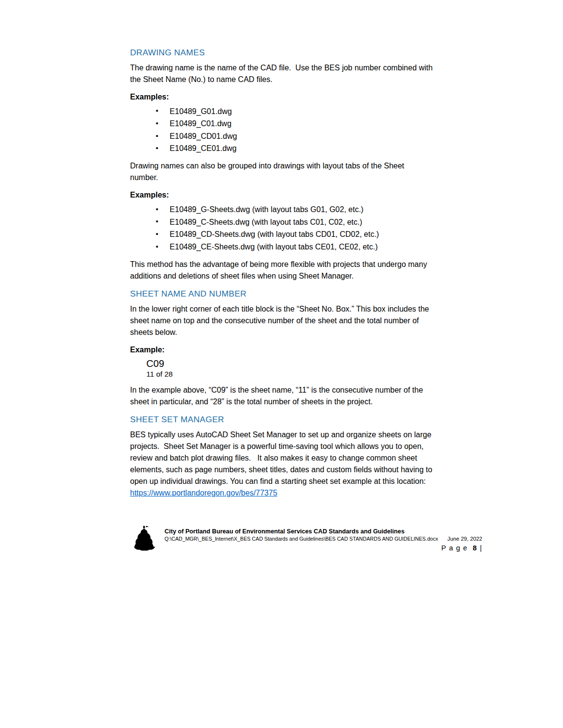DRAWING NAMES
The drawing name is the name of the CAD file. Use the BES job number combined with the Sheet Name (No.) to name CAD files.
Examples:
E10489_G01.dwg
E10489_C01.dwg
E10489_CD01.dwg
E10489_CE01.dwg
Drawing names can also be grouped into drawings with layout tabs of the Sheet number.
Examples:
E10489_G-Sheets.dwg (with layout tabs G01, G02, etc.)
E10489_C-Sheets.dwg (with layout tabs C01, C02, etc.)
E10489_CD-Sheets.dwg (with layout tabs CD01, CD02, etc.)
E10489_CE-Sheets.dwg (with layout tabs CE01, CE02, etc.)
This method has the advantage of being more flexible with projects that undergo many additions and deletions of sheet files when using Sheet Manager.
SHEET NAME AND NUMBER
In the lower right corner of each title block is the “Sheet No. Box.” This box includes the sheet name on top and the consecutive number of the sheet and the total number of sheets below.
Example:
C09 11 of 28
In the example above, “C09” is the sheet name, “11” is the consecutive number of the sheet in particular, and “28” is the total number of sheets in the project.
SHEET SET MANAGER
BES typically uses AutoCAD Sheet Set Manager to set up and organize sheets on large projects. Sheet Set Manager is a powerful time-saving tool which allows you to open, review and batch plot drawing files. It also makes it easy to change common sheet elements, such as page numbers, sheet titles, dates and custom fields without having to open up individual drawings. You can find a starting sheet set example at this location: https://www.portlandoregon.gov/bes/77375
City of Portland Bureau of Environmental Services CAD Standards and Guidelines
Q:\CAD_MGR\_BES_Internet\X_BES CAD Standards and Guidelines\BES CAD STANDARDS AND GUIDELINES.docx June 29, 2022
P a g e 8 |